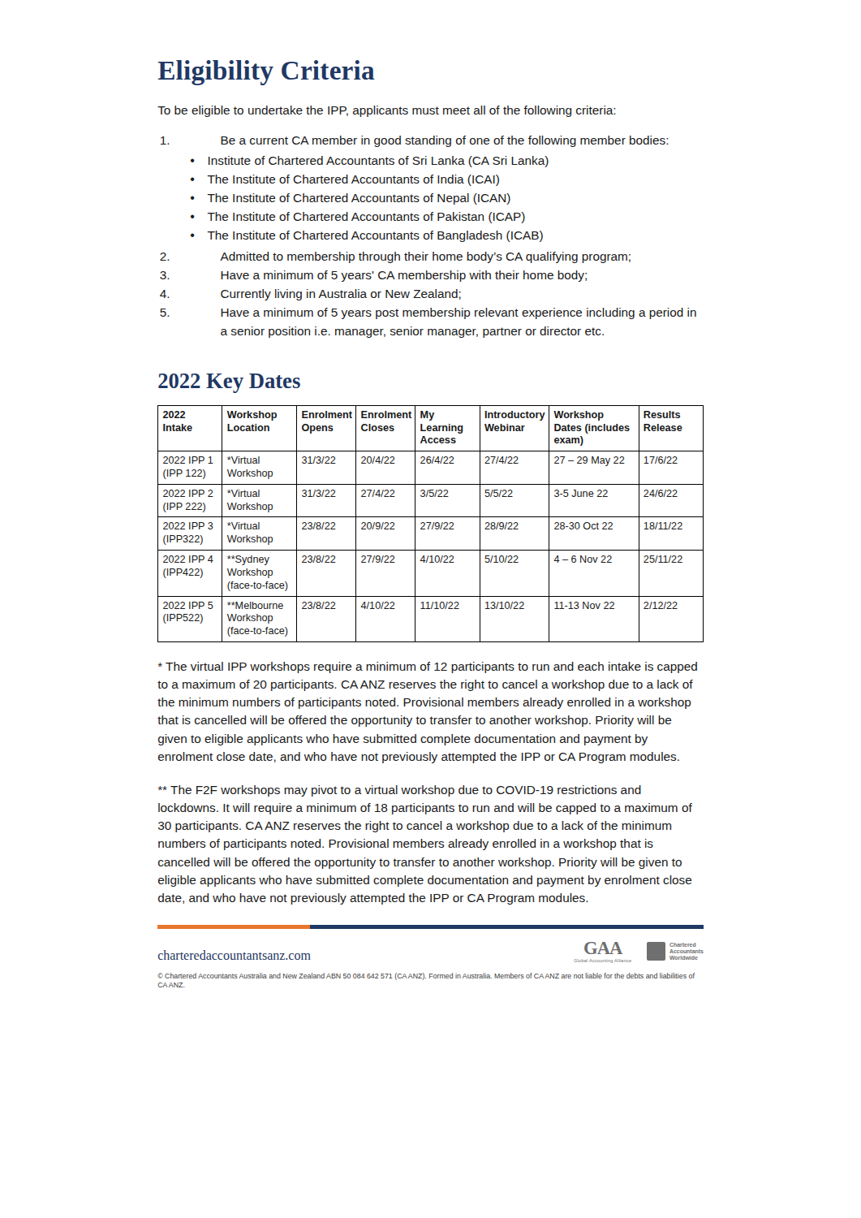Eligibility Criteria
To be eligible to undertake the IPP, applicants must meet all of the following criteria:
1.
Be a current CA member in good standing of one of the following member bodies:
Institute of Chartered Accountants of Sri Lanka (CA Sri Lanka)
The Institute of Chartered Accountants of India (ICAI)
The Institute of Chartered Accountants of Nepal (ICAN)
The Institute of Chartered Accountants of Pakistan (ICAP)
The Institute of Chartered Accountants of Bangladesh (ICAB)
2.
Admitted to membership through their home body’s CA qualifying program;
3.
Have a minimum of 5 years' CA membership with their home body;
4.
Currently living in Australia or New Zealand;
5.
Have a minimum of 5 years post membership relevant experience including a period in a senior position i.e. manager, senior manager, partner or director etc.
2022 Key Dates
| 2022 Intake | Workshop Location | Enrolment Opens | Enrolment Closes | My Learning Access | Introductory Webinar | Workshop Dates (includes exam) | Results Release |
| --- | --- | --- | --- | --- | --- | --- | --- |
| 2022 IPP 1 (IPP 122) | *Virtual Workshop | 31/3/22 | 20/4/22 | 26/4/22 | 27/4/22 | 27 – 29 May 22 | 17/6/22 |
| 2022 IPP 2 (IPP 222) | *Virtual Workshop | 31/3/22 | 27/4/22 | 3/5/22 | 5/5/22 | 3-5 June 22 | 24/6/22 |
| 2022 IPP 3 (IPP322) | *Virtual Workshop | 23/8/22 | 20/9/22 | 27/9/22 | 28/9/22 | 28-30 Oct 22 | 18/11/22 |
| 2022 IPP 4 (IPP422) | **Sydney Workshop (face-to-face) | 23/8/22 | 27/9/22 | 4/10/22 | 5/10/22 | 4 – 6 Nov 22 | 25/11/22 |
| 2022 IPP 5 (IPP522) | **Melbourne Workshop (face-to-face) | 23/8/22 | 4/10/22 | 11/10/22 | 13/10/22 | 11-13 Nov 22 | 2/12/22 |
* The virtual IPP workshops require a minimum of 12 participants to run and each intake is capped to a maximum of 20 participants. CA ANZ reserves the right to cancel a workshop due to a lack of the minimum numbers of participants noted. Provisional members already enrolled in a workshop that is cancelled will be offered the opportunity to transfer to another workshop. Priority will be given to eligible applicants who have submitted complete documentation and payment by enrolment close date, and who have not previously attempted the IPP or CA Program modules.
** The F2F workshops may pivot to a virtual workshop due to COVID-19 restrictions and lockdowns. It will require a minimum of 18 participants to run and will be capped to a maximum of 30 participants. CA ANZ reserves the right to cancel a workshop due to a lack of the minimum numbers of participants noted. Provisional members already enrolled in a workshop that is cancelled will be offered the opportunity to transfer to another workshop. Priority will be given to eligible applicants who have submitted complete documentation and payment by enrolment close date, and who have not previously attempted the IPP or CA Program modules.
charteredaccountantsanz.com
GAA
Global Accounting Alliance
Chartered
Accountants
Worldwide
© Chartered Accountants Australia and New Zealand ABN 50 084 642 571 (CA ANZ). Formed in Australia. Members of CA ANZ are not liable for the debts and liabilities of CA ANZ.